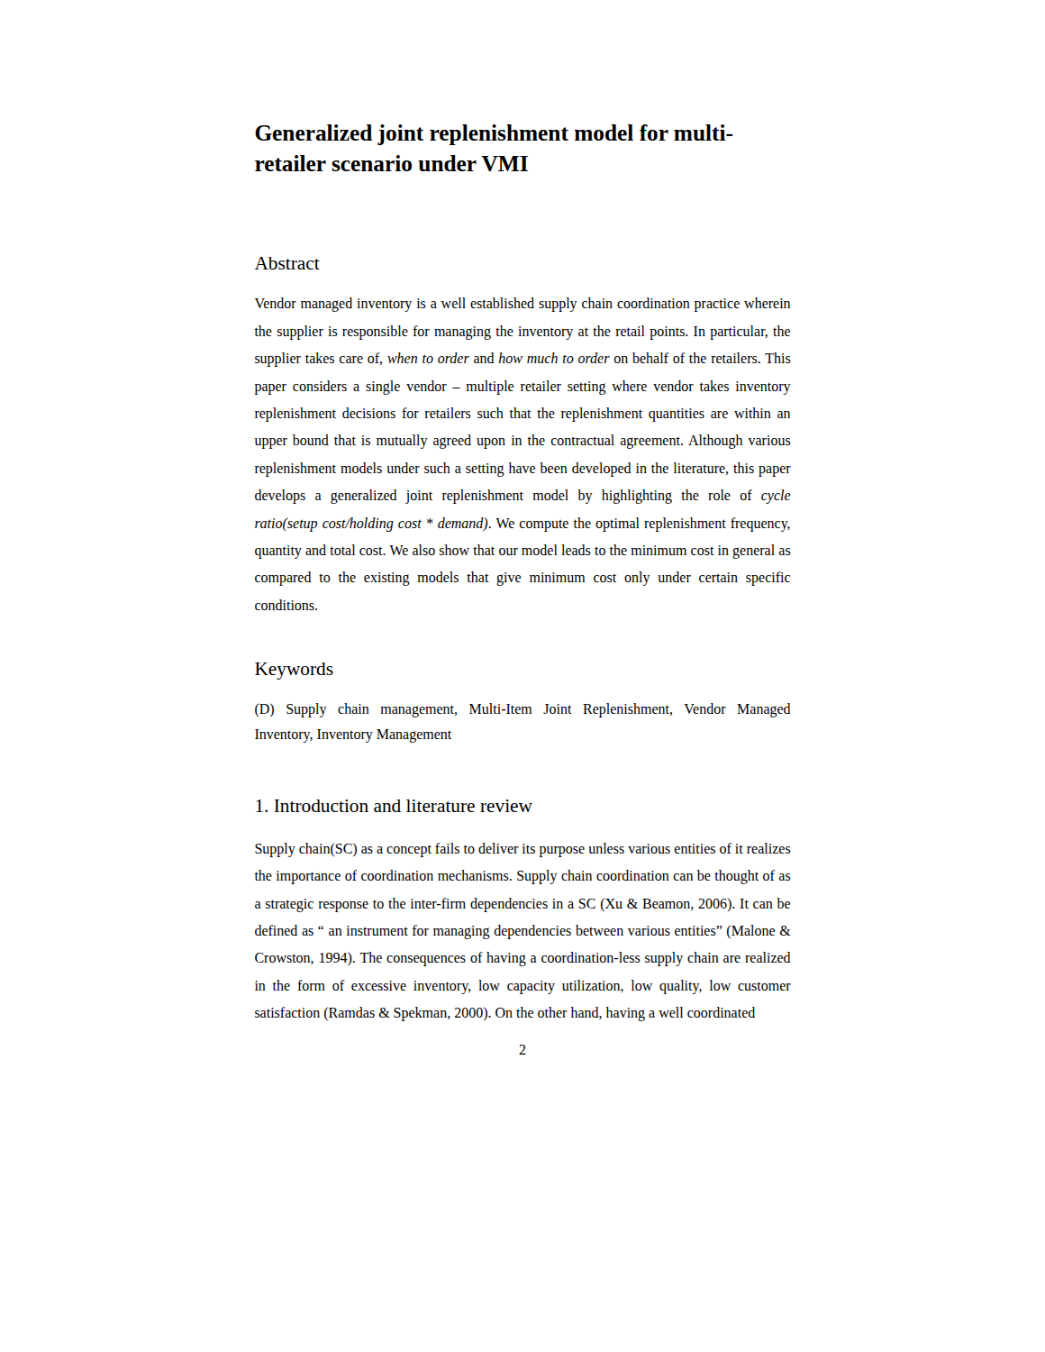Generalized joint replenishment model for multi-retailer scenario under VMI
Abstract
Vendor managed inventory is a well established supply chain coordination practice wherein the supplier is responsible for managing the inventory at the retail points. In particular, the supplier takes care of, when to order and how much to order on behalf of the retailers. This paper considers a single vendor – multiple retailer setting where vendor takes inventory replenishment decisions for retailers such that the replenishment quantities are within an upper bound that is mutually agreed upon in the contractual agreement. Although various replenishment models under such a setting have been developed in the literature, this paper develops a generalized joint replenishment model by highlighting the role of cycle ratio(setup cost/holding cost * demand). We compute the optimal replenishment frequency, quantity and total cost. We also show that our model leads to the minimum cost in general as compared to the existing models that give minimum cost only under certain specific conditions.
Keywords
(D) Supply chain management, Multi-Item Joint Replenishment, Vendor Managed Inventory, Inventory Management
1. Introduction and literature review
Supply chain(SC) as a concept fails to deliver its purpose unless various entities of it realizes the importance of coordination mechanisms. Supply chain coordination can be thought of as a strategic response to the inter-firm dependencies in a SC (Xu & Beamon, 2006). It can be defined as “ an instrument for managing dependencies between various entities” (Malone & Crowston, 1994). The consequences of having a coordination-less supply chain are realized in the form of excessive inventory, low capacity utilization, low quality, low customer satisfaction (Ramdas & Spekman, 2000). On the other hand, having a well coordinated
2